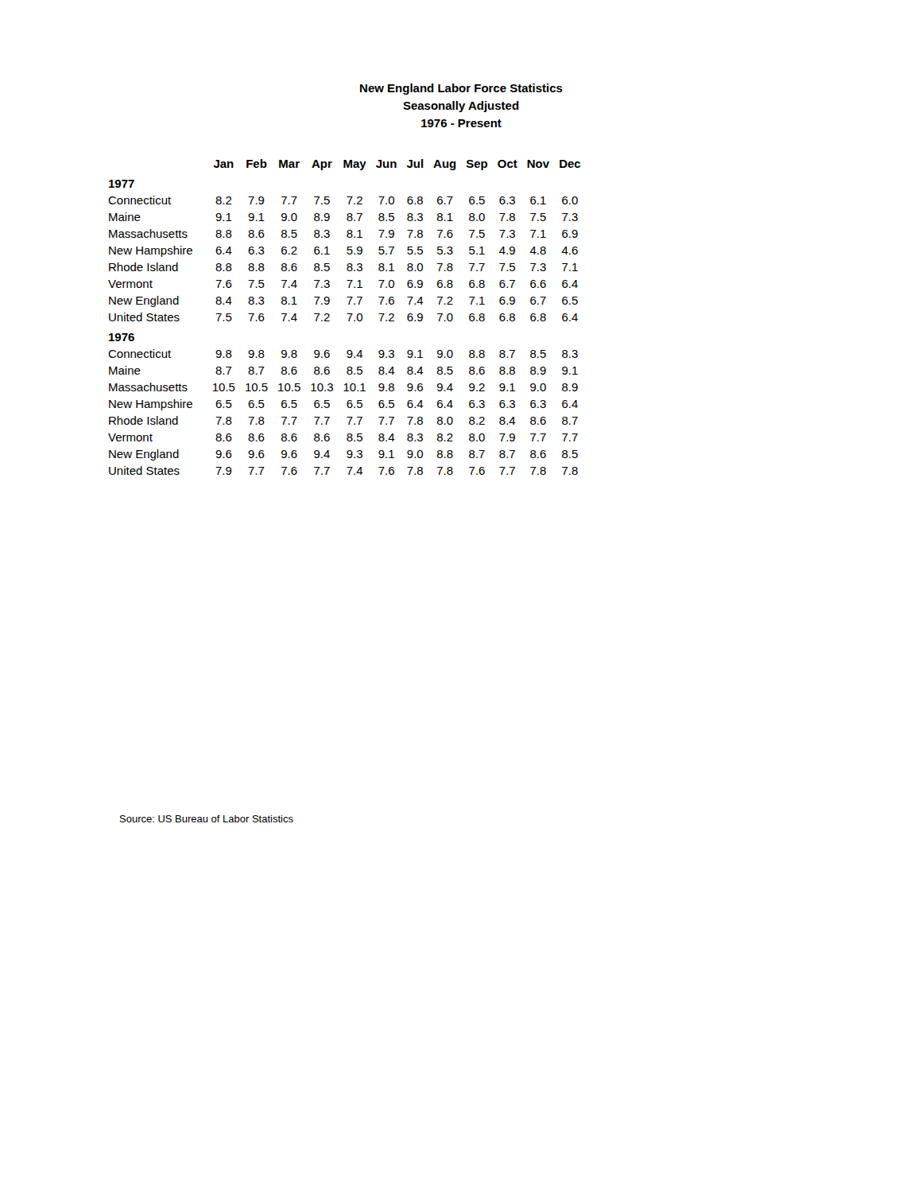New England Labor Force Statistics
Seasonally Adjusted
1976 - Present
| | Jan | Feb | Mar | Apr | May | Jun | Jul | Aug | Sep | Oct | Nov | Dec |
| --- | --- | --- | --- | --- | --- | --- | --- | --- | --- | --- | --- | --- |
| 1977 |
| Connecticut | 8.2 | 7.9 | 7.7 | 7.5 | 7.2 | 7.0 | 6.8 | 6.7 | 6.5 | 6.3 | 6.1 | 6.0 |
| Maine | 9.1 | 9.1 | 9.0 | 8.9 | 8.7 | 8.5 | 8.3 | 8.1 | 8.0 | 7.8 | 7.5 | 7.3 |
| Massachusetts | 8.8 | 8.6 | 8.5 | 8.3 | 8.1 | 7.9 | 7.8 | 7.6 | 7.5 | 7.3 | 7.1 | 6.9 |
| New Hampshire | 6.4 | 6.3 | 6.2 | 6.1 | 5.9 | 5.7 | 5.5 | 5.3 | 5.1 | 4.9 | 4.8 | 4.6 |
| Rhode Island | 8.8 | 8.8 | 8.6 | 8.5 | 8.3 | 8.1 | 8.0 | 7.8 | 7.7 | 7.5 | 7.3 | 7.1 |
| Vermont | 7.6 | 7.5 | 7.4 | 7.3 | 7.1 | 7.0 | 6.9 | 6.8 | 6.8 | 6.7 | 6.6 | 6.4 |
| New England | 8.4 | 8.3 | 8.1 | 7.9 | 7.7 | 7.6 | 7.4 | 7.2 | 7.1 | 6.9 | 6.7 | 6.5 |
| United States | 7.5 | 7.6 | 7.4 | 7.2 | 7.0 | 7.2 | 6.9 | 7.0 | 6.8 | 6.8 | 6.8 | 6.4 |
| 1976 |
| Connecticut | 9.8 | 9.8 | 9.8 | 9.6 | 9.4 | 9.3 | 9.1 | 9.0 | 8.8 | 8.7 | 8.5 | 8.3 |
| Maine | 8.7 | 8.7 | 8.6 | 8.6 | 8.5 | 8.4 | 8.4 | 8.5 | 8.6 | 8.8 | 8.9 | 9.1 |
| Massachusetts | 10.5 | 10.5 | 10.5 | 10.3 | 10.1 | 9.8 | 9.6 | 9.4 | 9.2 | 9.1 | 9.0 | 8.9 |
| New Hampshire | 6.5 | 6.5 | 6.5 | 6.5 | 6.5 | 6.5 | 6.4 | 6.4 | 6.3 | 6.3 | 6.3 | 6.4 |
| Rhode Island | 7.8 | 7.8 | 7.7 | 7.7 | 7.7 | 7.7 | 7.8 | 8.0 | 8.2 | 8.4 | 8.6 | 8.7 |
| Vermont | 8.6 | 8.6 | 8.6 | 8.6 | 8.5 | 8.4 | 8.3 | 8.2 | 8.0 | 7.9 | 7.7 | 7.7 |
| New England | 9.6 | 9.6 | 9.6 | 9.4 | 9.3 | 9.1 | 9.0 | 8.8 | 8.7 | 8.7 | 8.6 | 8.5 |
| United States | 7.9 | 7.7 | 7.6 | 7.7 | 7.4 | 7.6 | 7.8 | 7.8 | 7.6 | 7.7 | 7.8 | 7.8 |
Source: US Bureau of Labor Statistics